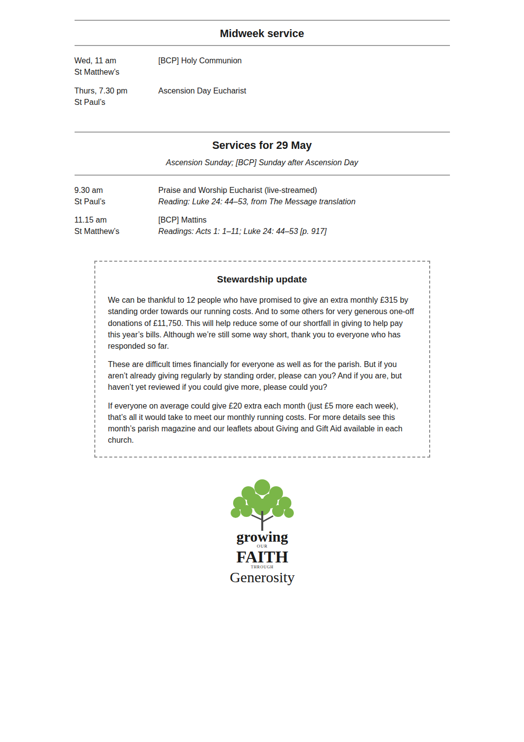Midweek service
| Wed, 11 am St Matthew’s | [BCP] Holy Communion |
| Thurs, 7.30 pm St Paul’s | Ascension Day Eucharist |
Services for 29 May
Ascension Sunday; [BCP] Sunday after Ascension Day
| 9.30 am St Paul’s | Praise and Worship Eucharist (live-streamed) Reading: Luke 24: 44–53, from The Message translation |
| 11.15 am St Matthew’s | [BCP] Mattins Readings: Acts 1: 1–11; Luke 24: 44–53 [p. 917] |
Stewardship update
We can be thankful to 12 people who have promised to give an extra monthly £315 by standing order towards our running costs. And to some others for very generous one-off donations of £11,750. This will help reduce some of our shortfall in giving to help pay this year’s bills. Although we’re still some way short, thank you to everyone who has responded so far.
These are difficult times financially for everyone as well as for the parish. But if you aren’t already giving regularly by standing order, please can you? And if you are, but haven’t yet reviewed if you could give more, please could you?
If everyone on average could give £20 extra each month (just £5 more each week), that’s all it would take to meet our monthly running costs. For more details see this month’s parish magazine and our leaflets about Giving and Gift Aid available in each church.
growing OUR FAITH THROUGH Generosity